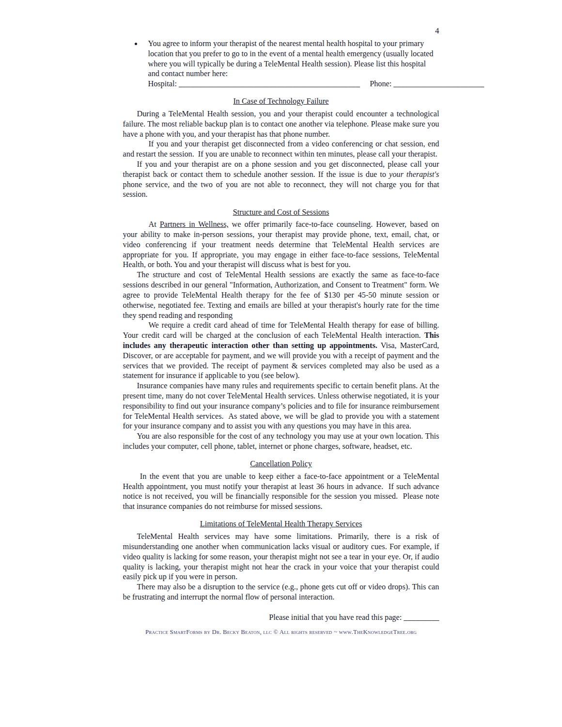4
You agree to inform your therapist of the nearest mental health hospital to your primary location that you prefer to go to in the event of a mental health emergency (usually located where you will typically be during a TeleMental Health session). Please list this hospital and contact number here:
Hospital: ______________________________________________ Phone: _______________________
In Case of Technology Failure
During a TeleMental Health session, you and your therapist could encounter a technological failure. The most reliable backup plan is to contact one another via telephone. Please make sure you have a phone with you, and your therapist has that phone number.
If you and your therapist get disconnected from a video conferencing or chat session, end and restart the session. If you are unable to reconnect within ten minutes, please call your therapist.
If you and your therapist are on a phone session and you get disconnected, please call your therapist back or contact them to schedule another session. If the issue is due to your therapist's phone service, and the two of you are not able to reconnect, they will not charge you for that session.
Structure and Cost of Sessions
At Partners in Wellness, we offer primarily face-to-face counseling. However, based on your ability to make in-person sessions, your therapist may provide phone, text, email, chat, or video conferencing if your treatment needs determine that TeleMental Health services are appropriate for you. If appropriate, you may engage in either face-to-face sessions, TeleMental Health, or both. You and your therapist will discuss what is best for you.
The structure and cost of TeleMental Health sessions are exactly the same as face-to-face sessions described in our general "Information, Authorization, and Consent to Treatment" form. We agree to provide TeleMental Health therapy for the fee of $130 per 45-50 minute session or otherwise, negotiated fee. Texting and emails are billed at your therapist's hourly rate for the time they spend reading and responding
We require a credit card ahead of time for TeleMental Health therapy for ease of billing. Your credit card will be charged at the conclusion of each TeleMental Health interaction. This includes any therapeutic interaction other than setting up appointments. Visa, MasterCard, Discover, or are acceptable for payment, and we will provide you with a receipt of payment and the services that we provided. The receipt of payment & services completed may also be used as a statement for insurance if applicable to you (see below).
Insurance companies have many rules and requirements specific to certain benefit plans. At the present time, many do not cover TeleMental Health services. Unless otherwise negotiated, it is your responsibility to find out your insurance company’s policies and to file for insurance reimbursement for TeleMental Health services. As stated above, we will be glad to provide you with a statement for your insurance company and to assist you with any questions you may have in this area.
You are also responsible for the cost of any technology you may use at your own location. This includes your computer, cell phone, tablet, internet or phone charges, software, headset, etc.
Cancellation Policy
In the event that you are unable to keep either a face-to-face appointment or a TeleMental Health appointment, you must notify your therapist at least 36 hours in advance. If such advance notice is not received, you will be financially responsible for the session you missed. Please note that insurance companies do not reimburse for missed sessions.
Limitations of TeleMental Health Therapy Services
TeleMental Health services may have some limitations. Primarily, there is a risk of misunderstanding one another when communication lacks visual or auditory cues. For example, if video quality is lacking for some reason, your therapist might not see a tear in your eye. Or, if audio quality is lacking, your therapist might not hear the crack in your voice that your therapist could easily pick up if you were in person.
There may also be a disruption to the service (e.g., phone gets cut off or video drops). This can be frustrating and interrupt the normal flow of personal interaction.
Please initial that you have read this page: _________
Practice SmartForms by Dr. Becky Beaton, llc © All rights reserved ~ www.TheKnowledgeTree.org